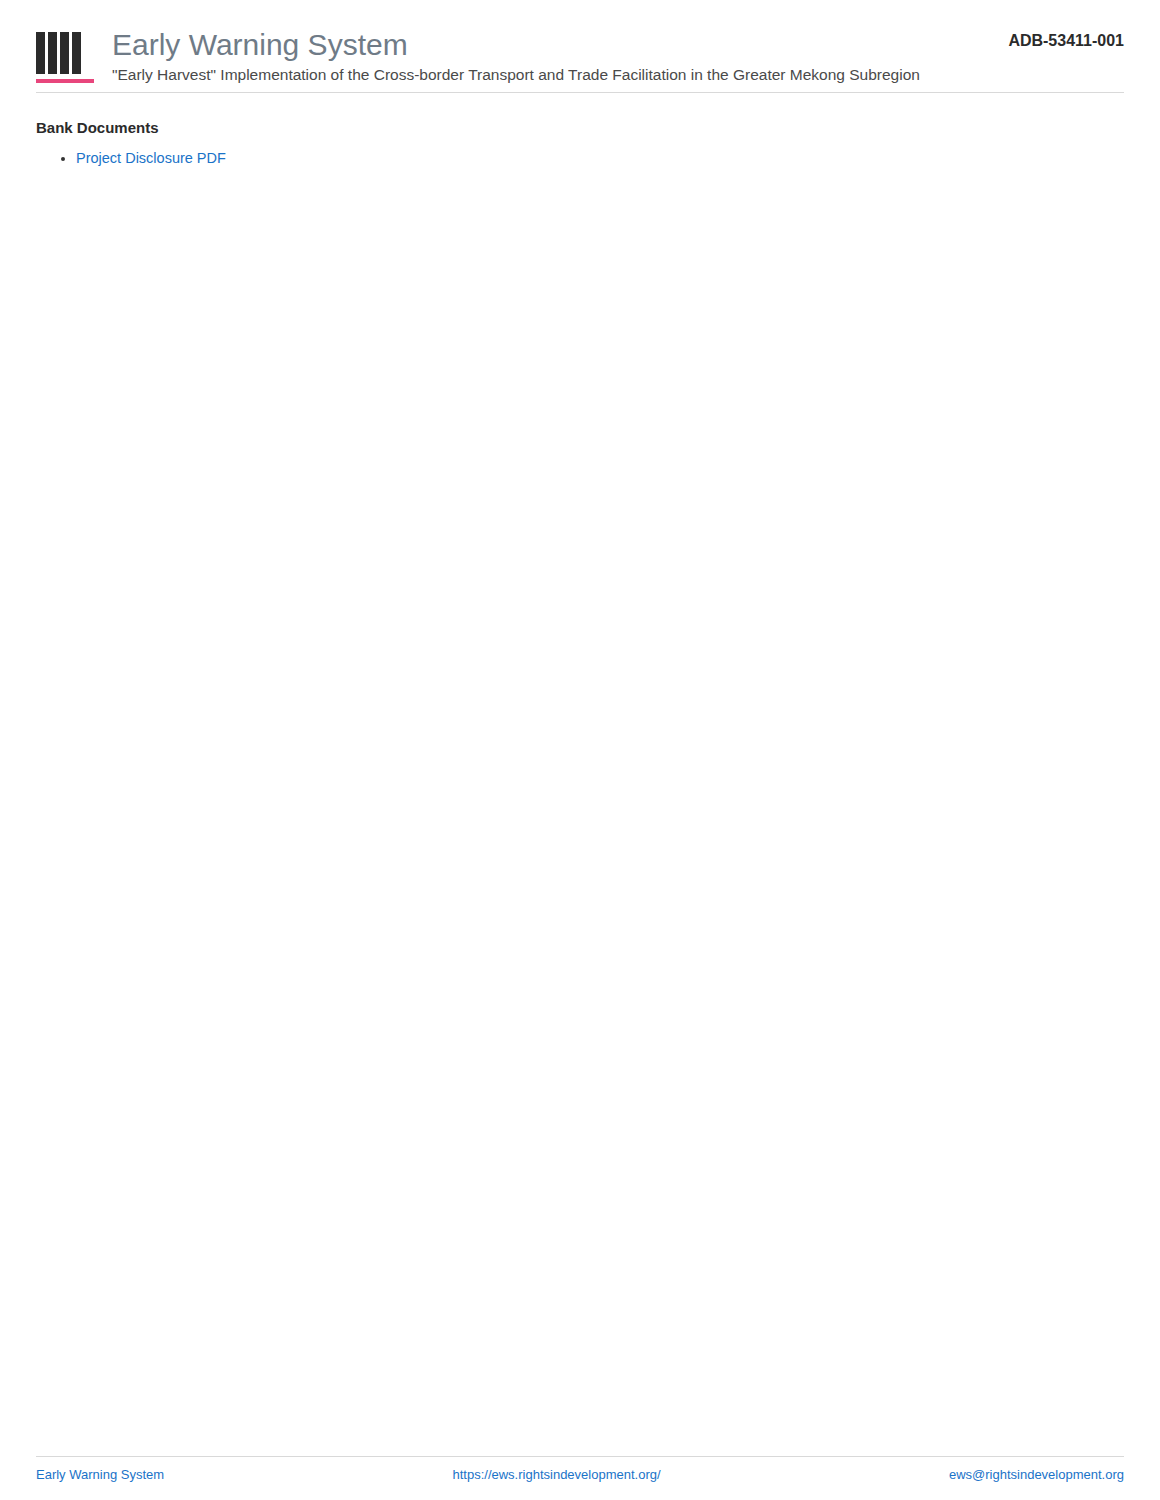Early Warning System
"Early Harvest" Implementation of the Cross-border Transport and Trade Facilitation in the Greater Mekong Subregion
ADB-53411-001
Bank Documents
Project Disclosure PDF
Early Warning System
https://ews.rightsindevelopment.org/
ews@rightsindevelopment.org